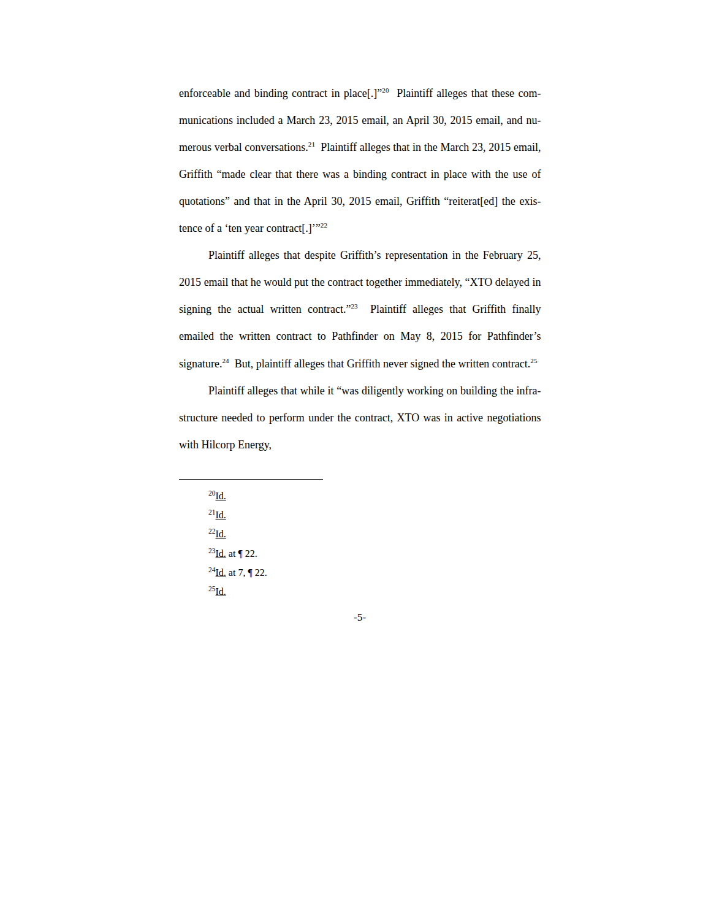enforceable and binding contract in place[.]”20 Plaintiff alleges that these communications included a March 23, 2015 email, an April 30, 2015 email, and numerous verbal conversations.21 Plaintiff alleges that in the March 23, 2015 email, Griffith “made clear that there was a binding contract in place with the use of quotations” and that in the April 30, 2015 email, Griffith “reiterat[ed] the existence of a ‘ten year contract[.]’”22
Plaintiff alleges that despite Griffith’s representation in the February 25, 2015 email that he would put the contract together immediately, “XTO delayed in signing the actual written contract.”23 Plaintiff alleges that Griffith finally emailed the written contract to Pathfinder on May 8, 2015 for Pathfinder’s signature.24 But, plaintiff alleges that Griffith never signed the written contract.25
Plaintiff alleges that while it “was diligently working on building the infrastructure needed to perform under the contract, XTO was in active negotiations with Hilcorp Energy,
20 Id.
21 Id.
22 Id.
23 Id. at ¶ 22.
24 Id. at 7, ¶ 22.
25 Id.
-5-